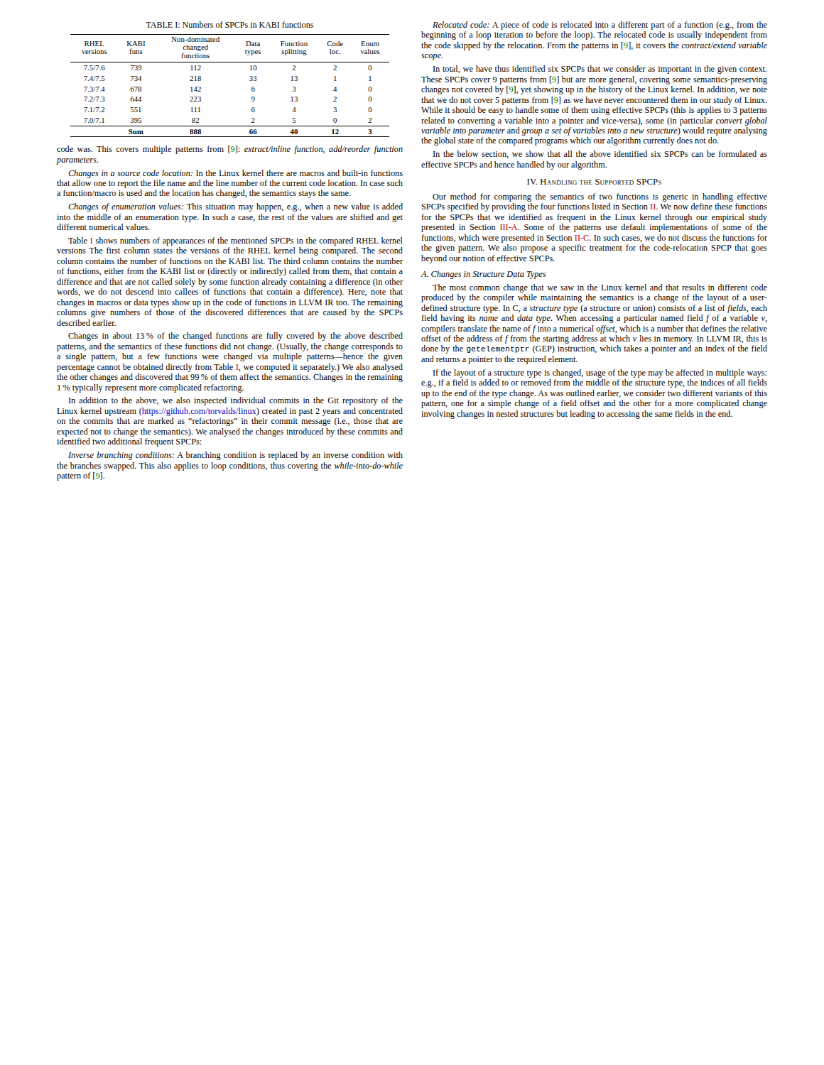TABLE I: Numbers of SPCPs in KABI functions
| RHEL versions | KABI funs | Non-dominated changed functions | Data types | Function splitting | Code loc. | Enum values |
| --- | --- | --- | --- | --- | --- | --- |
| 7.5/7.6 | 739 | 112 | 10 | 2 | 2 | 0 |
| 7.4/7.5 | 734 | 218 | 33 | 13 | 1 | 1 |
| 7.3/7.4 | 678 | 142 | 6 | 3 | 4 | 0 |
| 7.2/7.3 | 644 | 223 | 9 | 13 | 2 | 0 |
| 7.1/7.2 | 551 | 111 | 6 | 4 | 3 | 0 |
| 7.0/7.1 | 395 | 82 | 2 | 5 | 0 | 2 |
| | Sum | 888 | 66 | 40 | 12 | 3 |
code was. This covers multiple patterns from [9]: extract/inline function, add/reorder function parameters.
Changes in a source code location: In the Linux kernel there are macros and built-in functions that allow one to report the file name and the line number of the current code location. In case such a function/macro is used and the location has changed, the semantics stays the same.
Changes of enumeration values: This situation may happen, e.g., when a new value is added into the middle of an enumeration type. In such a case, the rest of the values are shifted and get different numerical values.
Table I shows numbers of appearances of the mentioned SPCPs in the compared RHEL kernel versions The first column states the versions of the RHEL kernel being compared. The second column contains the number of functions on the KABI list. The third column contains the number of functions, either from the KABI list or (directly or indirectly) called from them, that contain a difference and that are not called solely by some function already containing a difference (in other words, we do not descend into callees of functions that contain a difference). Here, note that changes in macros or data types show up in the code of functions in LLVM IR too. The remaining columns give numbers of those of the discovered differences that are caused by the SPCPs described earlier.
Changes in about 13 % of the changed functions are fully covered by the above described patterns, and the semantics of these functions did not change. (Usually, the change corresponds to a single pattern, but a few functions were changed via multiple patterns—hence the given percentage cannot be obtained directly from Table I, we computed it separately.) We also analysed the other changes and discovered that 99 % of them affect the semantics. Changes in the remaining 1 % typically represent more complicated refactoring.
In addition to the above, we also inspected individual commits in the Git repository of the Linux kernel upstream (https://github.com/torvalds/linux) created in past 2 years and concentrated on the commits that are marked as “refactorings” in their commit message (i.e., those that are expected not to change the semantics). We analysed the changes introduced by these commits and identified two additional frequent SPCPs:
Inverse branching conditions: A branching condition is replaced by an inverse condition with the branches swapped. This also applies to loop conditions, thus covering the while-into-do-while pattern of [9].
Relocated code: A piece of code is relocated into a different part of a function (e.g., from the beginning of a loop iteration to before the loop). The relocated code is usually independent from the code skipped by the relocation. From the patterns in [9], it covers the contract/extend variable scope.
In total, we have thus identified six SPCPs that we consider as important in the given context. These SPCPs cover 9 patterns from [9] but are more general, covering some semantics-preserving changes not covered by [9], yet showing up in the history of the Linux kernel. In addition, we note that we do not cover 5 patterns from [9] as we have never encountered them in our study of Linux. While it should be easy to handle some of them using effective SPCPs (this is applies to 3 patterns related to converting a variable into a pointer and vice-versa), some (in particular convert global variable into parameter and group a set of variables into a new structure) would require analysing the global state of the compared programs which our algorithm currently does not do.
In the below section, we show that all the above identified six SPCPs can be formulated as effective SPCPs and hence handled by our algorithm.
IV. Handling the Supported SPCPs
Our method for comparing the semantics of two functions is generic in handling effective SPCPs specified by providing the four functions listed in Section II. We now define these functions for the SPCPs that we identified as frequent in the Linux kernel through our empirical study presented in Section III-A. Some of the patterns use default implementations of some of the functions, which were presented in Section II-C. In such cases, we do not discuss the functions for the given pattern. We also propose a specific treatment for the code-relocation SPCP that goes beyond our notion of effective SPCPs.
A. Changes in Structure Data Types
The most common change that we saw in the Linux kernel and that results in different code produced by the compiler while maintaining the semantics is a change of the layout of a user-defined structure type. In C, a structure type (a structure or union) consists of a list of fields, each field having its name and data type. When accessing a particular named field f of a variable v, compilers translate the name of f into a numerical offset, which is a number that defines the relative offset of the address of f from the starting address at which v lies in memory. In LLVM IR, this is done by the getelementptr (GEP) instruction, which takes a pointer and an index of the field and returns a pointer to the required element.
If the layout of a structure type is changed, usage of the type may be affected in multiple ways: e.g., if a field is added to or removed from the middle of the structure type, the indices of all fields up to the end of the type change. As was outlined earlier, we consider two different variants of this pattern, one for a simple change of a field offset and the other for a more complicated change involving changes in nested structures but leading to accessing the same fields in the end.